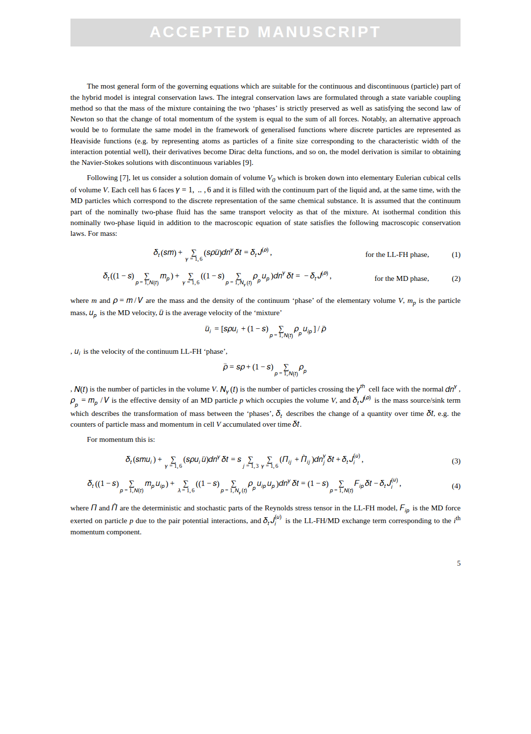ACCEPTED MANUSCRIPT
The most general form of the governing equations which are suitable for the continuous and discontinuous (particle) part of the hybrid model is integral conservation laws. The integral conservation laws are formulated through a state variable coupling method so that the mass of the mixture containing the two ‘phases’ is strictly preserved as well as satisfying the second law of Newton so that the change of total momentum of the system is equal to the sum of all forces. Notably, an alternative approach would be to formulate the same model in the framework of generalised functions where discrete particles are represented as Heaviside functions (e.g. by representing atoms as particles of a finite size corresponding to the characteristic width of the interaction potential well), their derivatives become Dirac delta functions, and so on, the model derivation is similar to obtaining the Navier-Stokes solutions with discontinuous variables [9].
Following [7], let us consider a solution domain of volume V0 which is broken down into elementary Eulerian cubical cells of volume V. Each cell has 6 faces γ=1,..,6 and it is filled with the continuum part of the liquid and, at the same time, with the MD particles which correspond to the discrete representation of the same chemical substance. It is assumed that the continuum part of the nominally two-phase fluid has the same transport velocity as that of the mixture. At isothermal condition this nominally two-phase liquid in addition to the macroscopic equation of state satisfies the following macroscopic conservation laws. For mass:
δt (sm) + ∑ γ=1,6 ( sρu¯ ) dnγ δt = δt J(ρ) ,
for the LL-FH phase,
(1)
δt ( (1−s) ∑ p=1,N(t) mp ) + ∑ γ=1,6 ( (1−s) ∑ p=1,Nγ(t) ρp up ) dnγ δt = − δt J(ρ) ,
for the MD phase,
(2)
where m and ρ=m/V are the mass and the density of the continuum ‘phase’ of the elementary volume V, mp is the particle mass, up is the MD velocity, u¯ is the average velocity of the ‘mixture’
u¯i = [ sρui + (1−s) ∑ p=1,N(t) ρp uip ] / ρ¯
, ui is the velocity of the continuum LL-FH ‘phase’,
ρ¯ = sρ + (1−s) ∑ p=1,N(t) ρp
, N(t) is the number of particles in the volume V. Nγ(t) is the number of particles crossing the γth cell face with the normal dnγ, ρp=mp/V is the effective density of an MD particle p which occupies the volume V, and δtJ(ρ) is the mass source/sink term which describes the transformation of mass between the ‘phases’, δt describes the change of a quantity over time δt, e.g. the counters of particle mass and momentum in cell V accumulated over time δt.
For momentum this is:
δt (smui) + ∑ γ=1,6 ( sρui u¯ ) dnγ δt = s ∑ j=1,3 ∑ γ=1,6 ( Πij + Π˜ij ) dnjγ δt + δt Ji(u) ,
(3)
δt ( (1−s) ∑ p=1,N(t) mp uip ) + ∑ λ=1,6 ( (1−s) ∑ p=1,Nγ(t) ρp uip up ) dnγ δt = (1−s) ∑ p=1,N(t) Fip δt − δt Ji(u) ,
(4)
where Π and Π˜ are the deterministic and stochastic parts of the Reynolds stress tensor in the LL-FH model, Fip is the MD force exerted on particle p due to the pair potential interactions, and δtJi(u) is the LL-FH/MD exchange term corresponding to the ith momentum component.
5